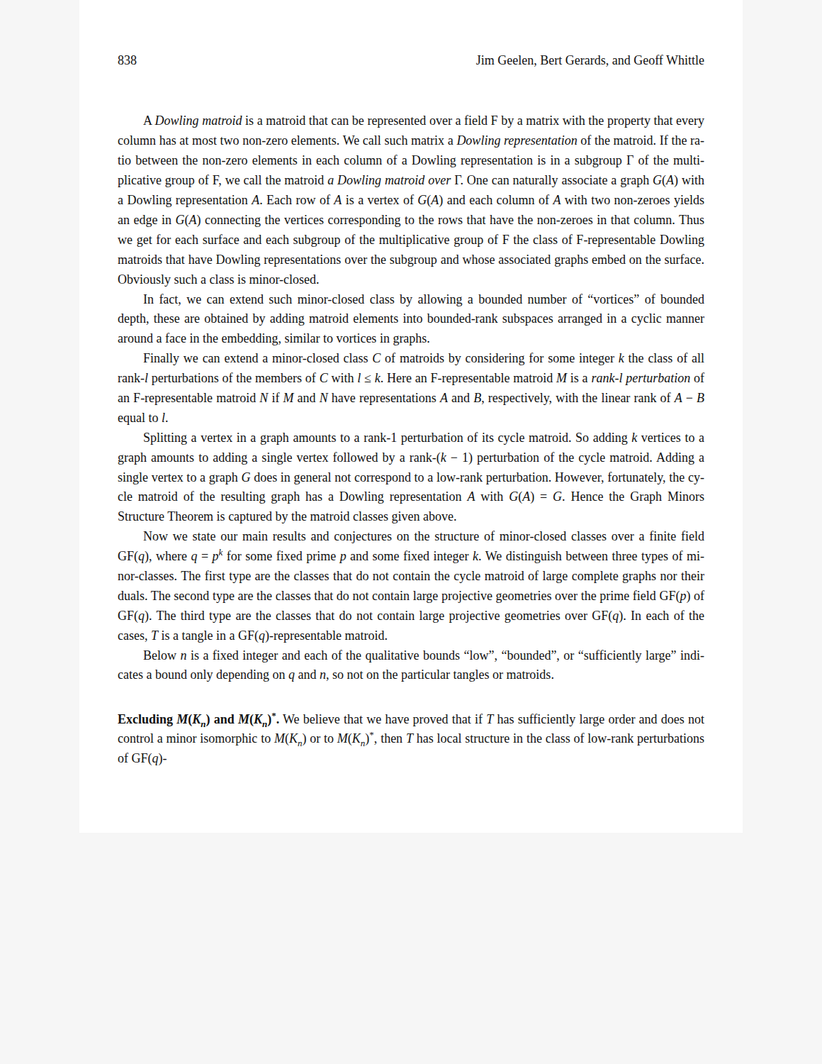838 Jim Geelen, Bert Gerards, and Geoff Whittle
A Dowling matroid is a matroid that can be represented over a field F by a matrix with the property that every column has at most two non-zero elements. We call such matrix a Dowling representation of the matroid. If the ratio between the non-zero elements in each column of a Dowling representation is in a subgroup Γ of the multiplicative group of F, we call the matroid a Dowling matroid over Γ. One can naturally associate a graph G(A) with a Dowling representation A. Each row of A is a vertex of G(A) and each column of A with two non-zeroes yields an edge in G(A) connecting the vertices corresponding to the rows that have the non-zeroes in that column. Thus we get for each surface and each subgroup of the multiplicative group of F the class of F-representable Dowling matroids that have Dowling representations over the subgroup and whose associated graphs embed on the surface. Obviously such a class is minor-closed.
In fact, we can extend such minor-closed class by allowing a bounded number of “vortices” of bounded depth, these are obtained by adding matroid elements into bounded-rank subspaces arranged in a cyclic manner around a face in the embedding, similar to vortices in graphs.
Finally we can extend a minor-closed class C of matroids by considering for some integer k the class of all rank-l perturbations of the members of C with l ≤ k. Here an F-representable matroid M is a rank-l perturbation of an F-representable matroid N if M and N have representations A and B, respectively, with the linear rank of A − B equal to l.
Splitting a vertex in a graph amounts to a rank-1 perturbation of its cycle matroid. So adding k vertices to a graph amounts to adding a single vertex followed by a rank-(k − 1) perturbation of the cycle matroid. Adding a single vertex to a graph G does in general not correspond to a low-rank perturbation. However, fortunately, the cycle matroid of the resulting graph has a Dowling representation A with G(A) = G. Hence the Graph Minors Structure Theorem is captured by the matroid classes given above.
Now we state our main results and conjectures on the structure of minor-closed classes over a finite field GF(q), where q = pk for some fixed prime p and some fixed integer k. We distinguish between three types of minor-classes. The first type are the classes that do not contain the cycle matroid of large complete graphs nor their duals. The second type are the classes that do not contain large projective geometries over the prime field GF(p) of GF(q). The third type are the classes that do not contain large projective geometries over GF(q). In each of the cases, T is a tangle in a GF(q)-representable matroid.
Below n is a fixed integer and each of the qualitative bounds “low”, “bounded”, or “sufficiently large” indicates a bound only depending on q and n, so not on the particular tangles or matroids.
Excluding M(Kn) and M(Kn)*.
We believe that we have proved that if T has sufficiently large order and does not control a minor isomorphic to M(Kn) or to M(Kn)*, then T has local structure in the class of low-rank perturbations of GF(q)-